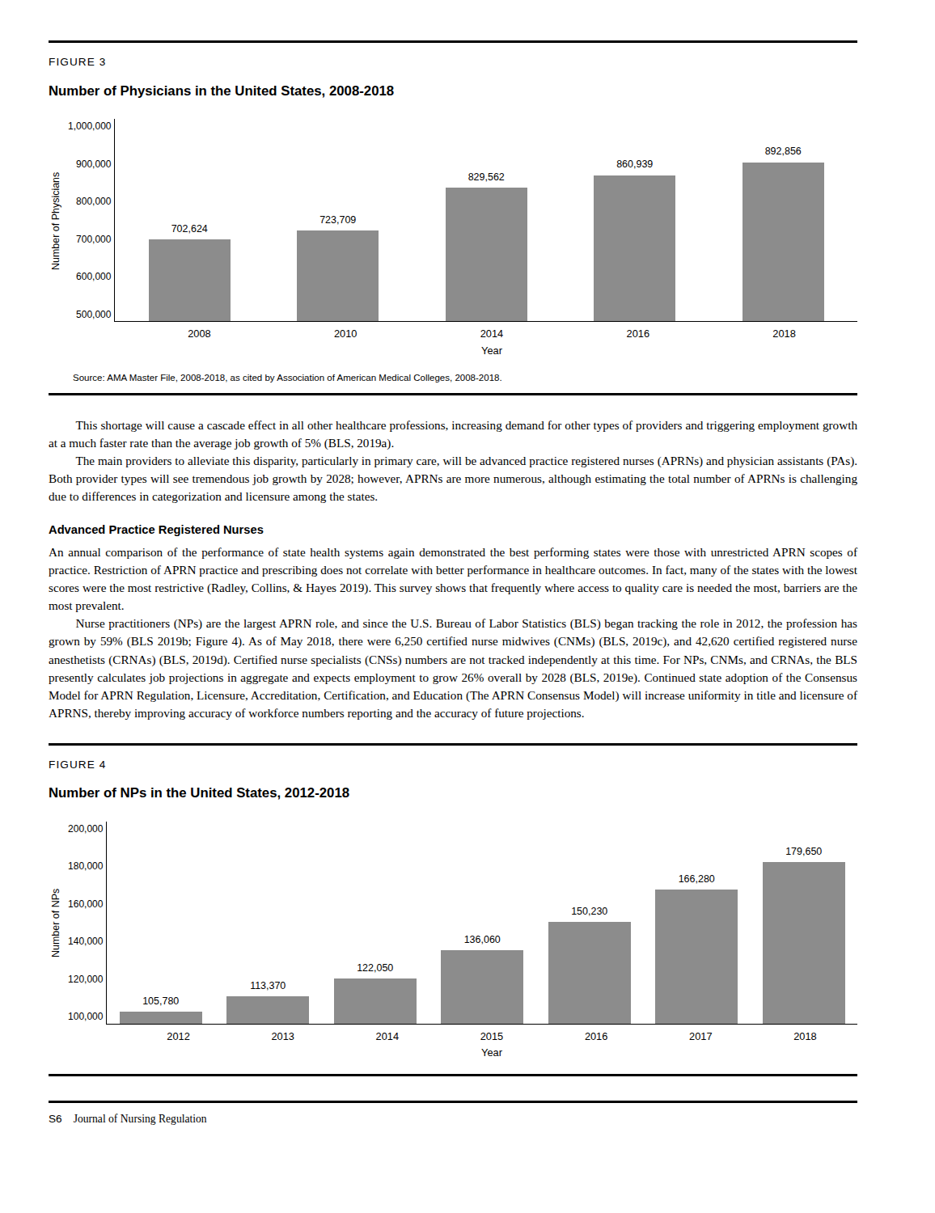FIGURE 3
Number of Physicians in the United States, 2008-2018
Number of Physicians
1,000,000 900,000 800,000 700,000 600,000 500,000
702,624
723,709
829,562
860,939
892,856
2008 2010 2014 2016 2018
Year
Source: AMA Master File, 2008-2018, as cited by Association of American Medical Colleges, 2008-2018.
This shortage will cause a cascade effect in all other healthcare professions, increasing demand for other types of providers and triggering employment growth at a much faster rate than the average job growth of 5% (BLS, 2019a).
The main providers to alleviate this disparity, particularly in primary care, will be advanced practice registered nurses (APRNs) and physician assistants (PAs). Both provider types will see tremendous job growth by 2028; however, APRNs are more numerous, although estimating the total number of APRNs is challenging due to differences in categorization and licensure among the states.
Advanced Practice Registered Nurses
An annual comparison of the performance of state health systems again demonstrated the best performing states were those with unrestricted APRN scopes of practice. Restriction of APRN practice and prescribing does not correlate with better performance in healthcare outcomes. In fact, many of the states with the lowest scores were the most restrictive (Radley, Collins, & Hayes 2019). This survey shows that frequently where access to quality care is needed the most, barriers are the most prevalent.
Nurse practitioners (NPs) are the largest APRN role, and since the U.S. Bureau of Labor Statistics (BLS) began tracking the role in 2012, the profession has grown by 59% (BLS 2019b; Figure 4). As of May 2018, there were 6,250 certified nurse midwives (CNMs) (BLS, 2019c), and 42,620 certified registered nurse anesthetists (CRNAs) (BLS, 2019d). Certified nurse specialists (CNSs) numbers are not tracked independently at this time. For NPs, CNMs, and CRNAs, the BLS presently calculates job projections in aggregate and expects employment to grow 26% overall by 2028 (BLS, 2019e). Continued state adoption of the Consensus Model for APRN Regulation, Licensure, Accreditation, Certification, and Education (The APRN Consensus Model) will increase uniformity in title and licensure of APRNS, thereby improving accuracy of workforce numbers reporting and the accuracy of future projections.
FIGURE 4
Number of NPs in the United States, 2012-2018
Number of NPs
200,000 180,000 160,000 140,000 120,000 100,000
105,780
113,370
122,050
136,060
150,230
166,280
179,650
2012 2013 2014 2015 2016 2017 2018
Year
S6 Journal of Nursing Regulation